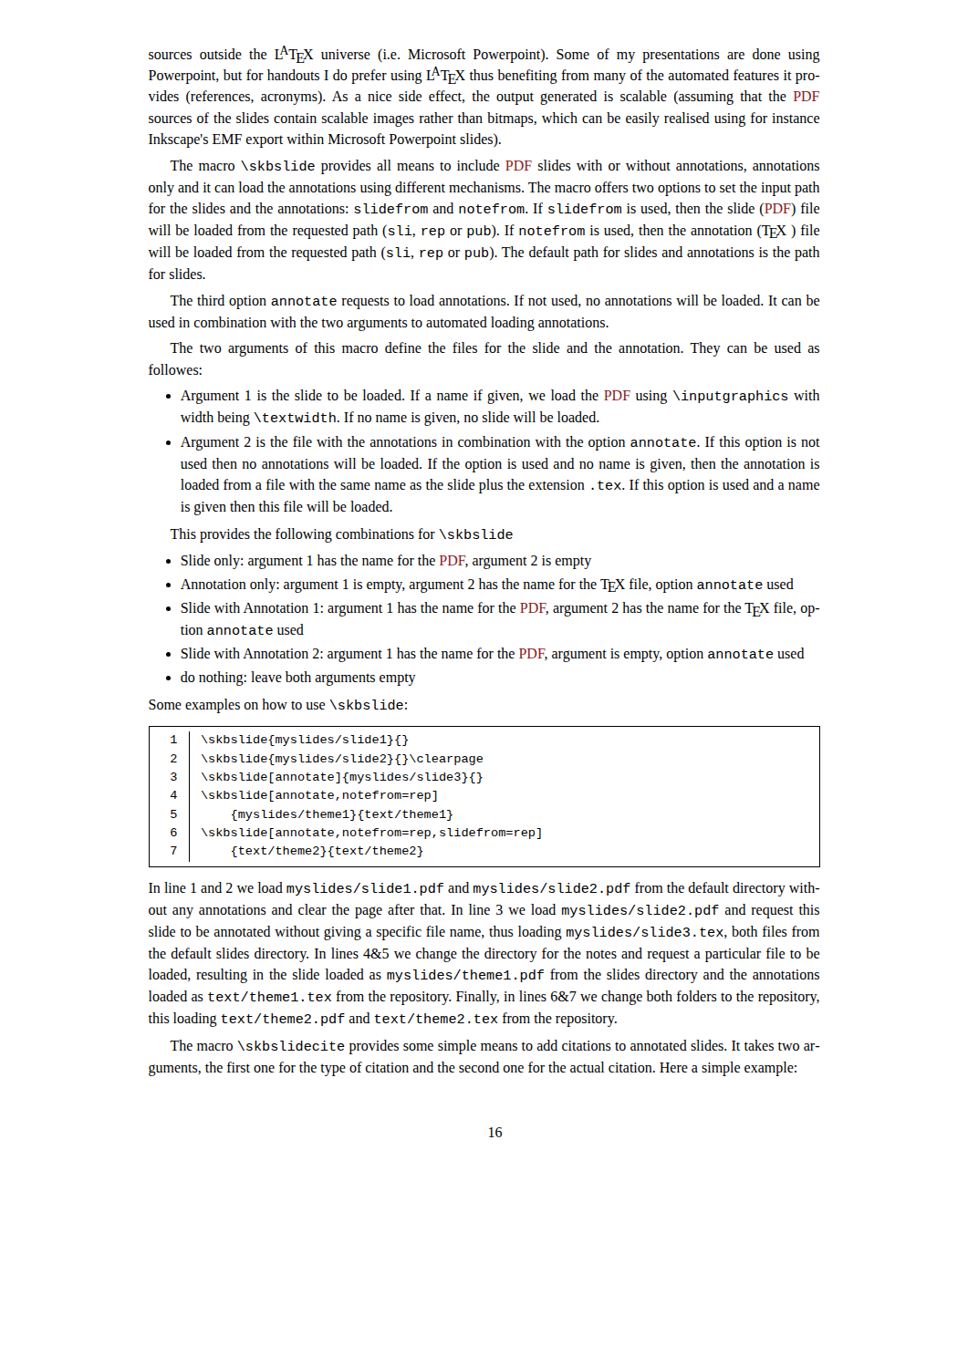sources outside the LATEX universe (i.e. Microsoft Powerpoint). Some of my presentations are done using Powerpoint, but for handouts I do prefer using LATEX thus benefiting from many of the automated features it provides (references, acronyms). As a nice side effect, the output generated is scalable (assuming that the PDF sources of the slides contain scalable images rather than bitmaps, which can be easily realised using for instance Inkscape's EMF export within Microsoft Powerpoint slides).
The macro \skbslide provides all means to include PDF slides with or without annotations, annotations only and it can load the annotations using different mechanisms. The macro offers two options to set the input path for the slides and the annotations: slidefrom and notefrom. If slidefrom is used, then the slide (PDF) file will be loaded from the requested path (sli, rep or pub). If notefrom is used, then the annotation (TEX ) file will be loaded from the requested path (sli, rep or pub). The default path for slides and annotations is the path for slides.
The third option annotate requests to load annotations. If not used, no annotations will be loaded. It can be used in combination with the two arguments to automated loading annotations.
The two arguments of this macro define the files for the slide and the annotation. They can be used as followes:
Argument 1 is the slide to be loaded. If a name if given, we load the PDF using \inputgraphics with width being \textwidth. If no name is given, no slide will be loaded.
Argument 2 is the file with the annotations in combination with the option annotate. If this option is not used then no annotations will be loaded. If the option is used and no name is given, then the annotation is loaded from a file with the same name as the slide plus the extension .tex. If this option is used and a name is given then this file will be loaded.
This provides the following combinations for \skbslide
Slide only: argument 1 has the name for the PDF, argument 2 is empty
Annotation only: argument 1 is empty, argument 2 has the name for the TEX file, option annotate used
Slide with Annotation 1: argument 1 has the name for the PDF, argument 2 has the name for the TEX file, option annotate used
Slide with Annotation 2: argument 1 has the name for the PDF, argument is empty, option annotate used
do nothing: leave both arguments empty
Some examples on how to use \skbslide:
| 1 | \skbslide{myslides/slide1}{} |
| 2 | \skbslide{myslides/slide2}{}\clearpage |
| 3 | \skbslide[annotate]{myslides/slide3}{} |
| 4 | \skbslide[annotate,notefrom=rep] |
| 5 | {myslides/theme1}{text/theme1} |
| 6 | \skbslide[annotate,notefrom=rep,slidefrom=rep] |
| 7 | {text/theme2}{text/theme2} |
In line 1 and 2 we load myslides/slide1.pdf and myslides/slide2.pdf from the default directory without any annotations and clear the page after that. In line 3 we load myslides/slide2.pdf and request this slide to be annotated without giving a specific file name, thus loading myslides/slide3.tex, both files from the default slides directory. In lines 4&5 we change the directory for the notes and request a particular file to be loaded, resulting in the slide loaded as myslides/theme1.pdf from the slides directory and the annotations loaded as text/theme1.tex from the repository. Finally, in lines 6&7 we change both folders to the repository, this loading text/theme2.pdf and text/theme2.tex from the repository.
The macro \skbslidecite provides some simple means to add citations to annotated slides. It takes two arguments, the first one for the type of citation and the second one for the actual citation. Here a simple example:
16